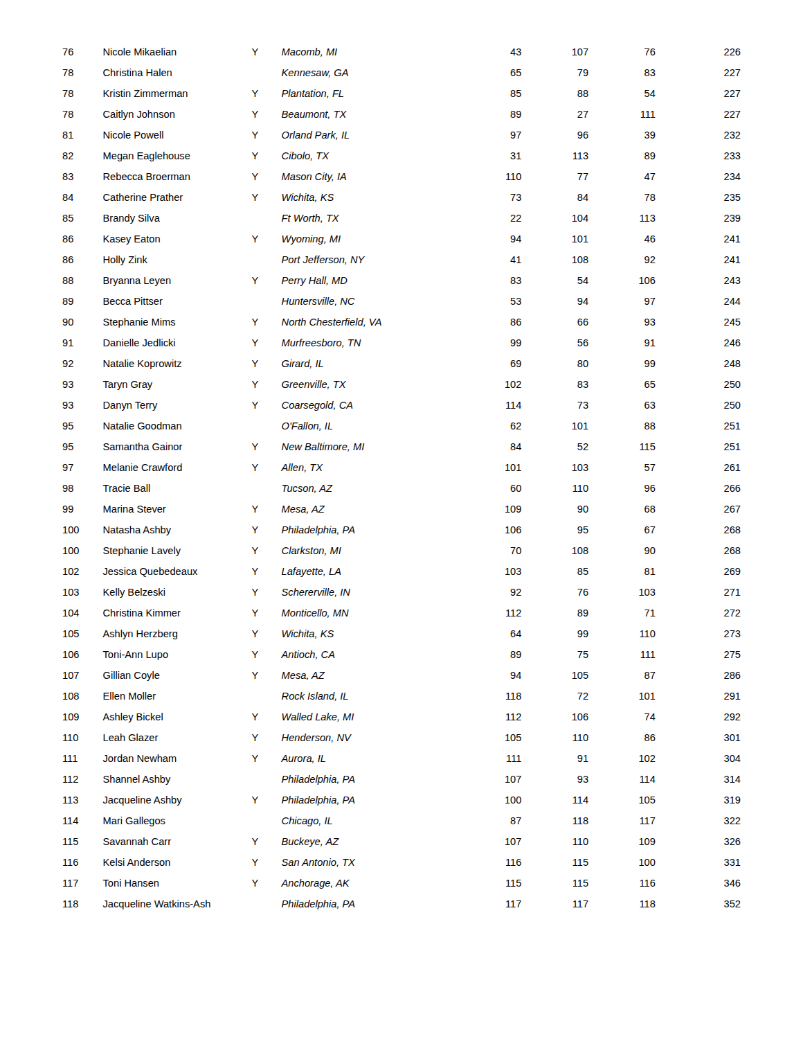| 76 | Nicole Mikaelian | Y | Macomb, MI | 43 | 107 | 76 | 226 |
| 78 | Christina Halen | | Kennesaw, GA | 65 | 79 | 83 | 227 |
| 78 | Kristin Zimmerman | Y | Plantation, FL | 85 | 88 | 54 | 227 |
| 78 | Caitlyn Johnson | Y | Beaumont, TX | 89 | 27 | 111 | 227 |
| 81 | Nicole Powell | Y | Orland Park, IL | 97 | 96 | 39 | 232 |
| 82 | Megan Eaglehouse | Y | Cibolo, TX | 31 | 113 | 89 | 233 |
| 83 | Rebecca Broerman | Y | Mason City, IA | 110 | 77 | 47 | 234 |
| 84 | Catherine Prather | Y | Wichita, KS | 73 | 84 | 78 | 235 |
| 85 | Brandy Silva | | Ft Worth, TX | 22 | 104 | 113 | 239 |
| 86 | Kasey Eaton | Y | Wyoming, MI | 94 | 101 | 46 | 241 |
| 86 | Holly Zink | | Port Jefferson, NY | 41 | 108 | 92 | 241 |
| 88 | Bryanna Leyen | Y | Perry Hall, MD | 83 | 54 | 106 | 243 |
| 89 | Becca Pittser | | Huntersville, NC | 53 | 94 | 97 | 244 |
| 90 | Stephanie Mims | Y | North Chesterfield, VA | 86 | 66 | 93 | 245 |
| 91 | Danielle Jedlicki | Y | Murfreesboro, TN | 99 | 56 | 91 | 246 |
| 92 | Natalie Koprowitz | Y | Girard, IL | 69 | 80 | 99 | 248 |
| 93 | Taryn Gray | Y | Greenville, TX | 102 | 83 | 65 | 250 |
| 93 | Danyn Terry | Y | Coarsegold, CA | 114 | 73 | 63 | 250 |
| 95 | Natalie Goodman | | O'Fallon, IL | 62 | 101 | 88 | 251 |
| 95 | Samantha Gainor | Y | New Baltimore, MI | 84 | 52 | 115 | 251 |
| 97 | Melanie Crawford | Y | Allen, TX | 101 | 103 | 57 | 261 |
| 98 | Tracie Ball | | Tucson, AZ | 60 | 110 | 96 | 266 |
| 99 | Marina Stever | Y | Mesa, AZ | 109 | 90 | 68 | 267 |
| 100 | Natasha Ashby | Y | Philadelphia, PA | 106 | 95 | 67 | 268 |
| 100 | Stephanie Lavely | Y | Clarkston, MI | 70 | 108 | 90 | 268 |
| 102 | Jessica Quebedeaux | Y | Lafayette, LA | 103 | 85 | 81 | 269 |
| 103 | Kelly Belzeski | Y | Schererville, IN | 92 | 76 | 103 | 271 |
| 104 | Christina Kimmer | Y | Monticello, MN | 112 | 89 | 71 | 272 |
| 105 | Ashlyn Herzberg | Y | Wichita, KS | 64 | 99 | 110 | 273 |
| 106 | Toni-Ann Lupo | Y | Antioch, CA | 89 | 75 | 111 | 275 |
| 107 | Gillian Coyle | Y | Mesa, AZ | 94 | 105 | 87 | 286 |
| 108 | Ellen Moller | | Rock Island, IL | 118 | 72 | 101 | 291 |
| 109 | Ashley Bickel | Y | Walled Lake, MI | 112 | 106 | 74 | 292 |
| 110 | Leah Glazer | Y | Henderson, NV | 105 | 110 | 86 | 301 |
| 111 | Jordan Newham | Y | Aurora, IL | 111 | 91 | 102 | 304 |
| 112 | Shannel Ashby | | Philadelphia, PA | 107 | 93 | 114 | 314 |
| 113 | Jacqueline Ashby | Y | Philadelphia, PA | 100 | 114 | 105 | 319 |
| 114 | Mari Gallegos | | Chicago, IL | 87 | 118 | 117 | 322 |
| 115 | Savannah Carr | Y | Buckeye, AZ | 107 | 110 | 109 | 326 |
| 116 | Kelsi Anderson | Y | San Antonio, TX | 116 | 115 | 100 | 331 |
| 117 | Toni Hansen | Y | Anchorage, AK | 115 | 115 | 116 | 346 |
| 118 | Jacqueline Watkins-Ash | | Philadelphia, PA | 117 | 117 | 118 | 352 |